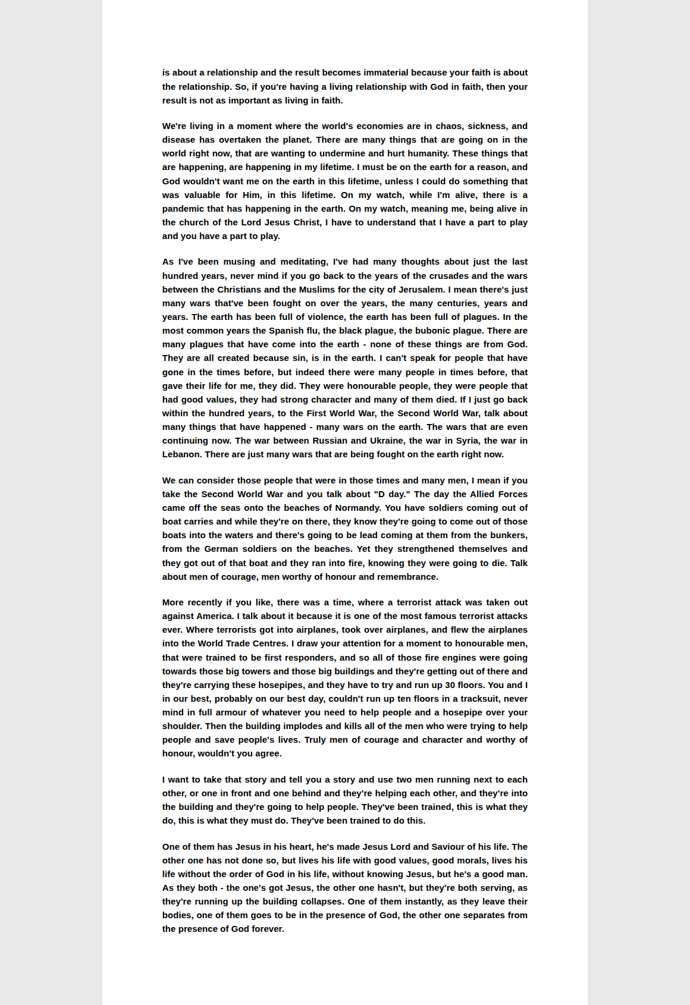is about a relationship and the result becomes immaterial because your faith is about the relationship. So, if you're having a living relationship with God in faith, then your result is not as important as living in faith.
We're living in a moment where the world's economies are in chaos, sickness, and disease has overtaken the planet. There are many things that are going on in the world right now, that are wanting to undermine and hurt humanity. These things that are happening, are happening in my lifetime. I must be on the earth for a reason, and God wouldn't want me on the earth in this lifetime, unless I could do something that was valuable for Him, in this lifetime. On my watch, while I'm alive, there is a pandemic that has happening in the earth. On my watch, meaning me, being alive in the church of the Lord Jesus Christ, I have to understand that I have a part to play and you have a part to play.
As I've been musing and meditating, I've had many thoughts about just the last hundred years, never mind if you go back to the years of the crusades and the wars between the Christians and the Muslims for the city of Jerusalem. I mean there's just many wars that've been fought on over the years, the many centuries, years and years. The earth has been full of violence, the earth has been full of plagues. In the most common years the Spanish flu, the black plague, the bubonic plague. There are many plagues that have come into the earth - none of these things are from God. They are all created because sin, is in the earth. I can't speak for people that have gone in the times before, but indeed there were many people in times before, that gave their life for me, they did. They were honourable people, they were people that had good values, they had strong character and many of them died. If I just go back within the hundred years, to the First World War, the Second World War, talk about many things that have happened - many wars on the earth. The wars that are even continuing now. The war between Russian and Ukraine, the war in Syria, the war in Lebanon. There are just many wars that are being fought on the earth right now.
We can consider those people that were in those times and many men, I mean if you take the Second World War and you talk about "D day." The day the Allied Forces came off the seas onto the beaches of Normandy. You have soldiers coming out of boat carries and while they're on there, they know they're going to come out of those boats into the waters and there's going to be lead coming at them from the bunkers, from the German soldiers on the beaches. Yet they strengthened themselves and they got out of that boat and they ran into fire, knowing they were going to die. Talk about men of courage, men worthy of honour and remembrance.
More recently if you like, there was a time, where a terrorist attack was taken out against America. I talk about it because it is one of the most famous terrorist attacks ever. Where terrorists got into airplanes, took over airplanes, and flew the airplanes into the World Trade Centres. I draw your attention for a moment to honourable men, that were trained to be first responders, and so all of those fire engines were going towards those big towers and those big buildings and they're getting out of there and they're carrying these hosepipes, and they have to try and run up 30 floors. You and I in our best, probably on our best day, couldn't run up ten floors in a tracksuit, never mind in full armour of whatever you need to help people and a hosepipe over your shoulder. Then the building implodes and kills all of the men who were trying to help people and save people's lives. Truly men of courage and character and worthy of honour, wouldn't you agree.
I want to take that story and tell you a story and use two men running next to each other, or one in front and one behind and they're helping each other, and they're into the building and they're going to help people. They've been trained, this is what they do, this is what they must do. They've been trained to do this.
One of them has Jesus in his heart, he's made Jesus Lord and Saviour of his life. The other one has not done so, but lives his life with good values, good morals, lives his life without the order of God in his life, without knowing Jesus, but he's a good man. As they both - the one's got Jesus, the other one hasn't, but they're both serving, as they're running up the building collapses. One of them instantly, as they leave their bodies, one of them goes to be in the presence of God, the other one separates from the presence of God forever.